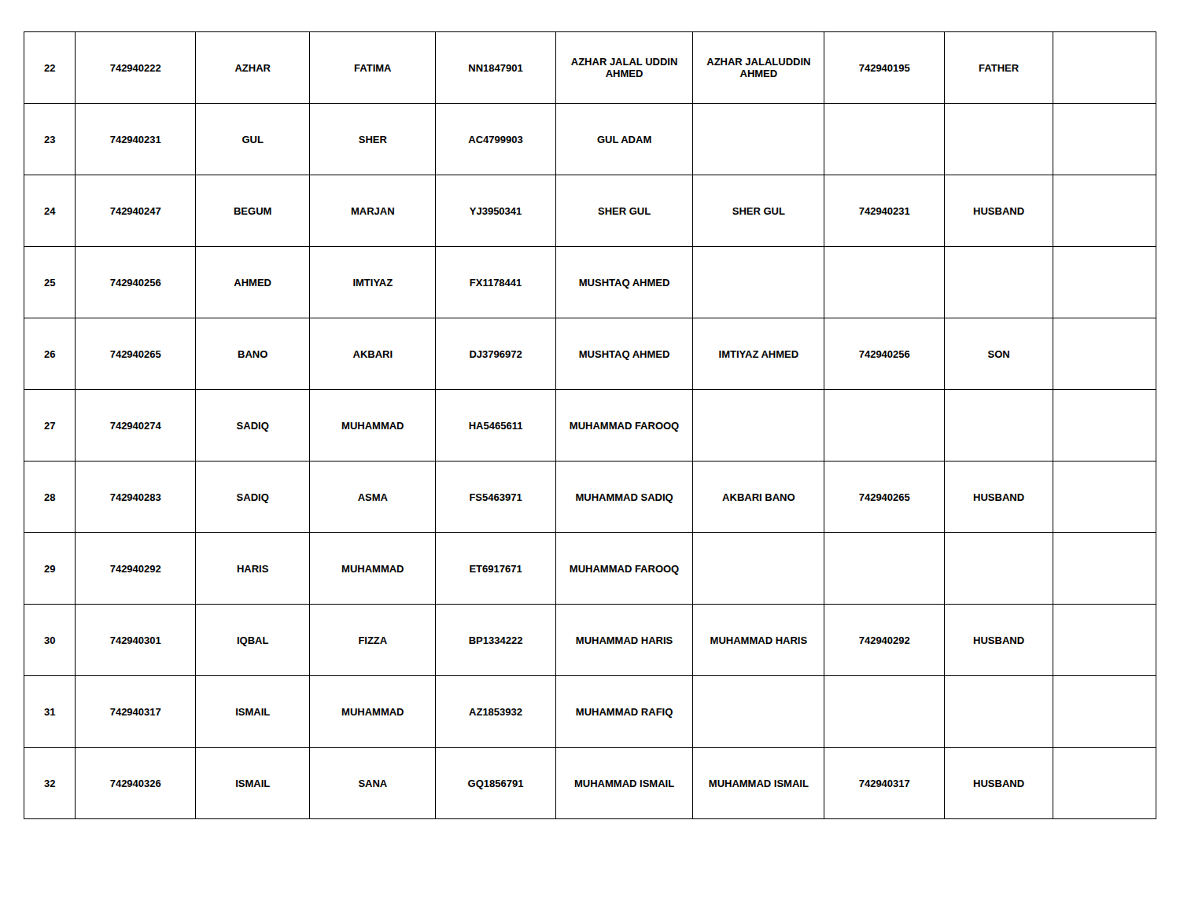| 22 | 742940222 | AZHAR | FATIMA | NN1847901 | AZHAR JALAL UDDIN AHMED | AZHAR JALALUDDIN AHMED | 742940195 | FATHER | |
| 23 | 742940231 | GUL | SHER | AC4799903 | GUL ADAM | | | | |
| 24 | 742940247 | BEGUM | MARJAN | YJ3950341 | SHER GUL | SHER GUL | 742940231 | HUSBAND | |
| 25 | 742940256 | AHMED | IMTIYAZ | FX1178441 | MUSHTAQ AHMED | | | | |
| 26 | 742940265 | BANO | AKBARI | DJ3796972 | MUSHTAQ AHMED | IMTIYAZ AHMED | 742940256 | SON | |
| 27 | 742940274 | SADIQ | MUHAMMAD | HA5465611 | MUHAMMAD FAROOQ | | | | |
| 28 | 742940283 | SADIQ | ASMA | FS5463971 | MUHAMMAD SADIQ | AKBARI BANO | 742940265 | HUSBAND | |
| 29 | 742940292 | HARIS | MUHAMMAD | ET6917671 | MUHAMMAD FAROOQ | | | | |
| 30 | 742940301 | IQBAL | FIZZA | BP1334222 | MUHAMMAD HARIS | MUHAMMAD HARIS | 742940292 | HUSBAND | |
| 31 | 742940317 | ISMAIL | MUHAMMAD | AZ1853932 | MUHAMMAD RAFIQ | | | | |
| 32 | 742940326 | ISMAIL | SANA | GQ1856791 | MUHAMMAD ISMAIL | MUHAMMAD ISMAIL | 742940317 | HUSBAND | |